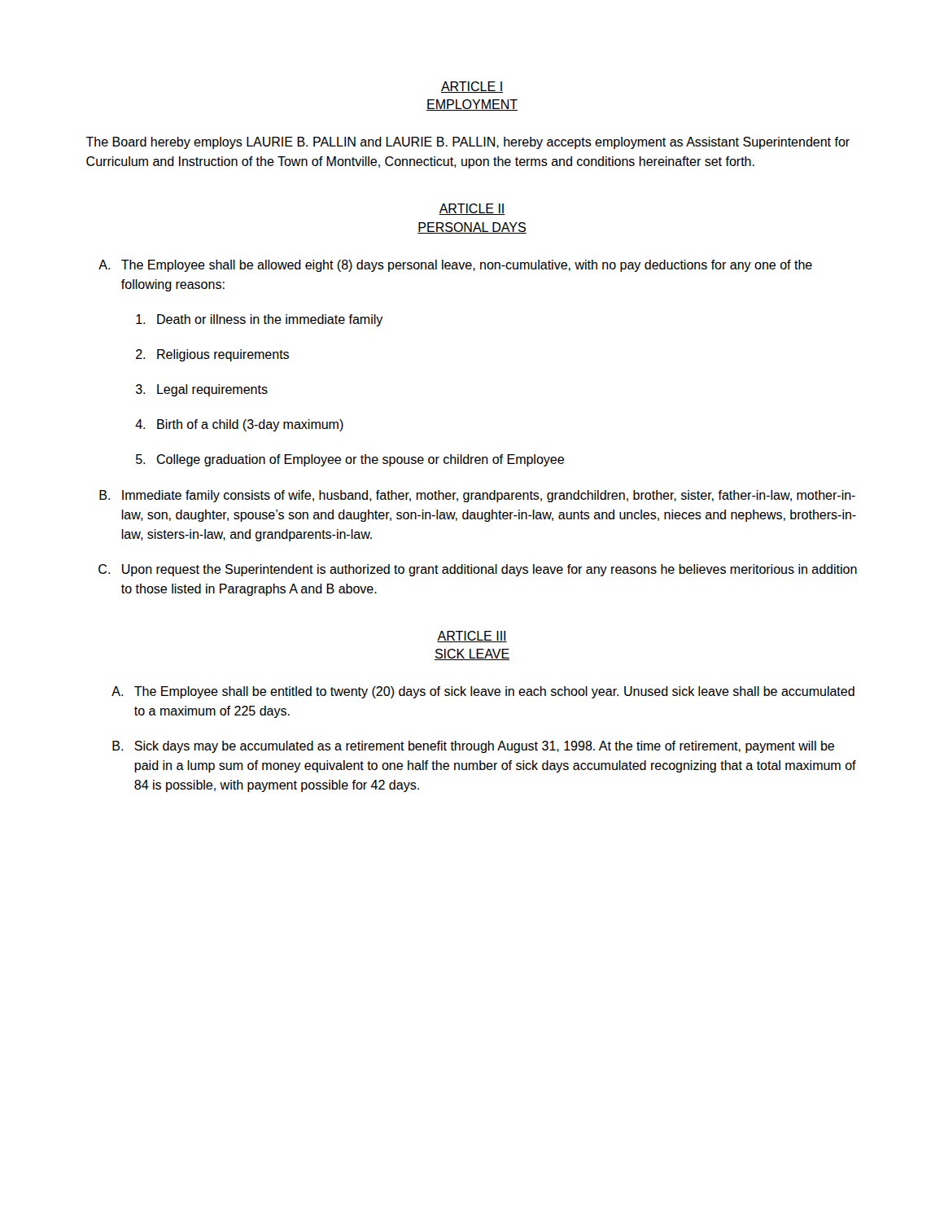ARTICLE I EMPLOYMENT
The Board hereby employs LAURIE B. PALLIN and LAURIE B. PALLIN, hereby accepts employment as Assistant Superintendent for Curriculum and Instruction of the Town of Montville, Connecticut, upon the terms and conditions hereinafter set forth.
ARTICLE II PERSONAL DAYS
The Employee shall be allowed eight (8) days personal leave, non-cumulative, with no pay deductions for any one of the following reasons:
Death or illness in the immediate family
Religious requirements
Legal requirements
Birth of a child (3-day maximum)
College graduation of Employee or the spouse or children of Employee
Immediate family consists of wife, husband, father, mother, grandparents, grandchildren, brother, sister, father-in-law, mother-in-law, son, daughter, spouse’s son and daughter, son-in-law, daughter-in-law, aunts and uncles, nieces and nephews, brothers-in-law, sisters-in-law, and grandparents-in-law.
Upon request the Superintendent is authorized to grant additional days leave for any reasons he believes meritorious in addition to those listed in Paragraphs A and B above.
ARTICLE III SICK LEAVE
The Employee shall be entitled to twenty (20) days of sick leave in each school year. Unused sick leave shall be accumulated to a maximum of 225 days.
Sick days may be accumulated as a retirement benefit through August 31, 1998. At the time of retirement, payment will be paid in a lump sum of money equivalent to one half the number of sick days accumulated recognizing that a total maximum of 84 is possible, with payment possible for 42 days.